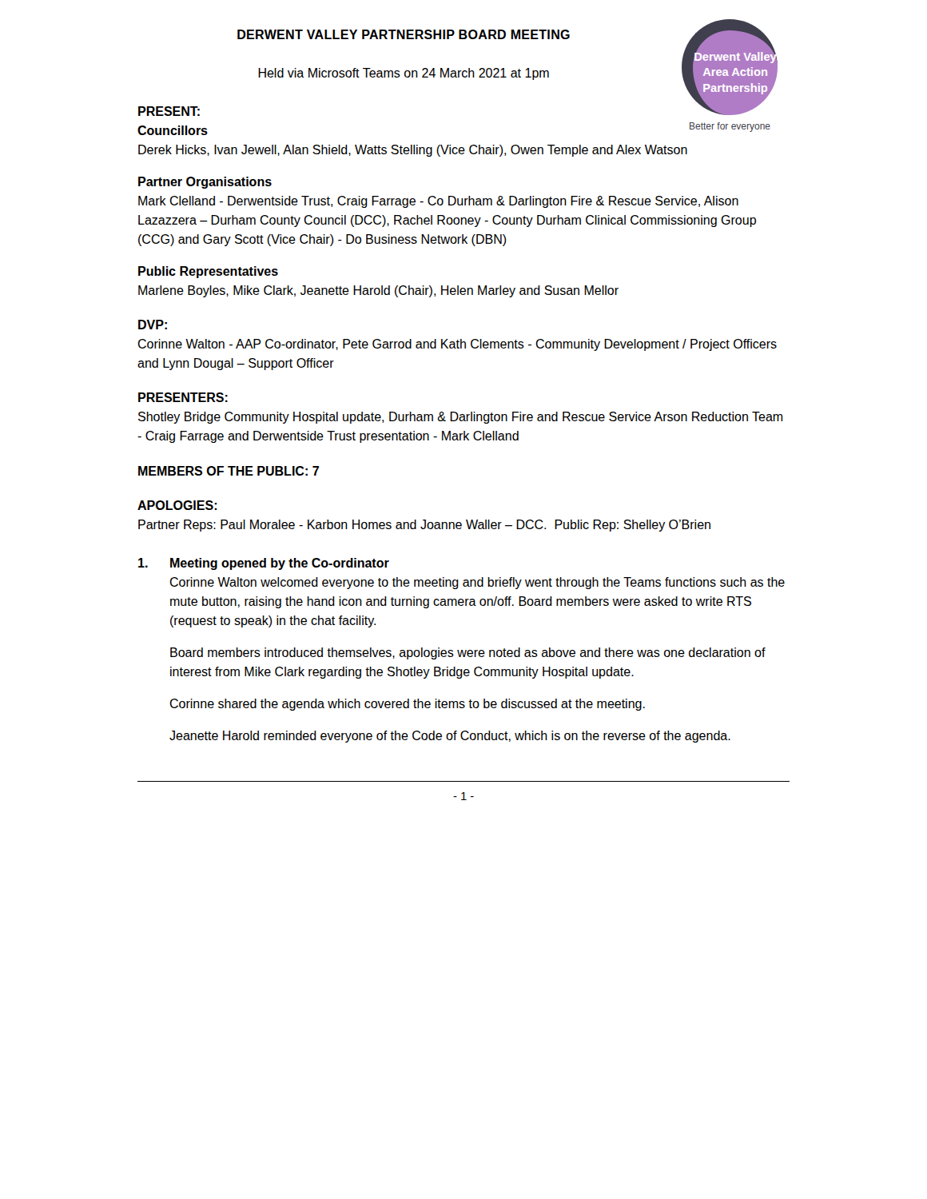Derwent Valley
Area Action
Partnership
Better for everyone
DERWENT VALLEY PARTNERSHIP BOARD MEETING
Held via Microsoft Teams on 24 March 2021 at 1pm
PRESENT:
Councillors
Derek Hicks, Ivan Jewell, Alan Shield, Watts Stelling (Vice Chair), Owen Temple and Alex Watson
Partner Organisations
Mark Clelland - Derwentside Trust, Craig Farrage - Co Durham & Darlington Fire & Rescue Service, Alison Lazazzera – Durham County Council (DCC), Rachel Rooney - County Durham Clinical Commissioning Group (CCG) and Gary Scott (Vice Chair) - Do Business Network (DBN)
Public Representatives
Marlene Boyles, Mike Clark, Jeanette Harold (Chair), Helen Marley and Susan Mellor
DVP:
Corinne Walton - AAP Co-ordinator, Pete Garrod and Kath Clements - Community Development / Project Officers and Lynn Dougal – Support Officer
PRESENTERS:
Shotley Bridge Community Hospital update, Durham & Darlington Fire and Rescue Service Arson Reduction Team - Craig Farrage and Derwentside Trust presentation - Mark Clelland
MEMBERS OF THE PUBLIC: 7
APOLOGIES:
Partner Reps: Paul Moralee - Karbon Homes and Joanne Waller – DCC. Public Rep: Shelley O’Brien
1.
Meeting opened by the Co-ordinator
Corinne Walton welcomed everyone to the meeting and briefly went through the Teams functions such as the mute button, raising the hand icon and turning camera on/off. Board members were asked to write RTS (request to speak) in the chat facility.
Board members introduced themselves, apologies were noted as above and there was one declaration of interest from Mike Clark regarding the Shotley Bridge Community Hospital update.
Corinne shared the agenda which covered the items to be discussed at the meeting.
Jeanette Harold reminded everyone of the Code of Conduct, which is on the reverse of the agenda.
- 1 -